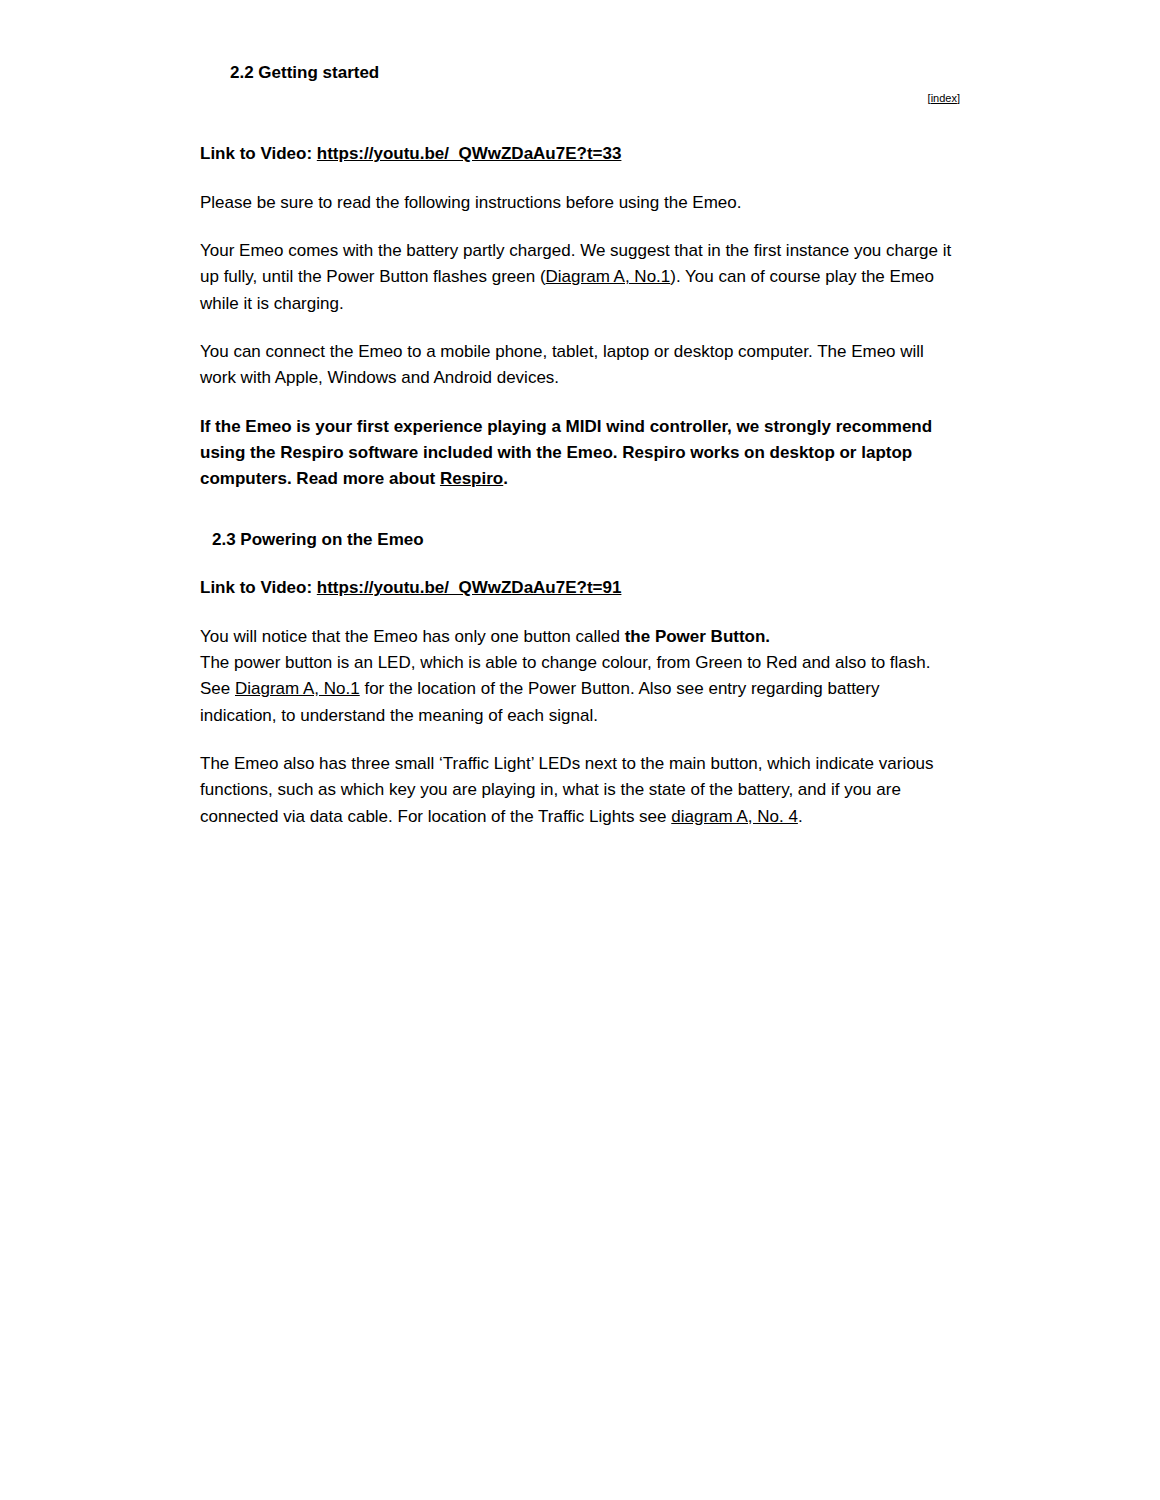2.2 Getting started
[index]
Link to Video: https://youtu.be/_QWwZDaAu7E?t=33
Please be sure to read the following instructions before using the Emeo.
Your Emeo comes with the battery partly charged. We suggest that in the first instance you charge it up fully, until the Power Button flashes green (Diagram A, No.1). You can of course play the Emeo while it is charging.
You can connect the Emeo to a mobile phone, tablet, laptop or desktop computer. The Emeo will work with Apple, Windows and Android devices.
If the Emeo is your first experience playing a MIDI wind controller, we strongly recommend using the Respiro software included with the Emeo. Respiro works on desktop or laptop computers. Read more about Respiro.
2.3 Powering on the Emeo
Link to Video: https://youtu.be/_QWwZDaAu7E?t=91
You will notice that the Emeo has only one button called the Power Button.
The power button is an LED, which is able to change colour, from Green to Red and also to flash. See Diagram A, No.1 for the location of the Power Button. Also see entry regarding battery indication, to understand the meaning of each signal.
The Emeo also has three small ‘Traffic Light’ LEDs next to the main button, which indicate various functions, such as which key you are playing in, what is the state of the battery, and if you are connected via data cable. For location of the Traffic Lights see diagram A, No. 4.